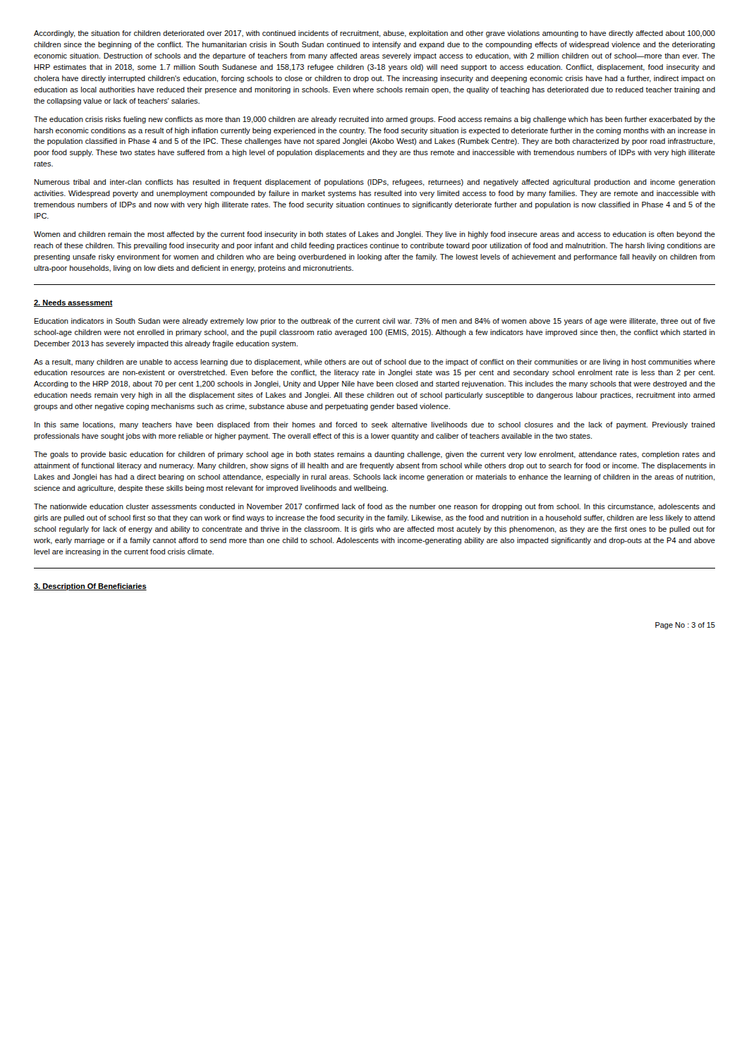Accordingly, the situation for children deteriorated over 2017, with continued incidents of recruitment, abuse, exploitation and other grave violations amounting to have directly affected about 100,000 children since the beginning of the conflict. The humanitarian crisis in South Sudan continued to intensify and expand due to the compounding effects of widespread violence and the deteriorating economic situation. Destruction of schools and the departure of teachers from many affected areas severely impact access to education, with 2 million children out of school—more than ever. The HRP estimates that in 2018, some 1.7 million South Sudanese and 158,173 refugee children (3-18 years old) will need support to access education. Conflict, displacement, food insecurity and cholera have directly interrupted children's education, forcing schools to close or children to drop out. The increasing insecurity and deepening economic crisis have had a further, indirect impact on education as local authorities have reduced their presence and monitoring in schools. Even where schools remain open, the quality of teaching has deteriorated due to reduced teacher training and the collapsing value or lack of teachers' salaries.
The education crisis risks fueling new conflicts as more than 19,000 children are already recruited into armed groups. Food access remains a big challenge which has been further exacerbated by the harsh economic conditions as a result of high inflation currently being experienced in the country. The food security situation is expected to deteriorate further in the coming months with an increase in the population classified in Phase 4 and 5 of the IPC. These challenges have not spared Jonglei (Akobo West) and Lakes (Rumbek Centre). They are both characterized by poor road infrastructure, poor food supply. These two states have suffered from a high level of population displacements and they are thus remote and inaccessible with tremendous numbers of IDPs with very high illiterate rates.
Numerous tribal and inter-clan conflicts has resulted in frequent displacement of populations (IDPs, refugees, returnees) and negatively affected agricultural production and income generation activities. Widespread poverty and unemployment compounded by failure in market systems has resulted into very limited access to food by many families. They are remote and inaccessible with tremendous numbers of IDPs and now with very high illiterate rates. The food security situation continues to significantly deteriorate further and population is now classified in Phase 4 and 5 of the IPC.
Women and children remain the most affected by the current food insecurity in both states of Lakes and Jonglei. They live in highly food insecure areas and access to education is often beyond the reach of these children. This prevailing food insecurity and poor infant and child feeding practices continue to contribute toward poor utilization of food and malnutrition. The harsh living conditions are presenting unsafe risky environment for women and children who are being overburdened in looking after the family. The lowest levels of achievement and performance fall heavily on children from ultra-poor households, living on low diets and deficient in energy, proteins and micronutrients.
2. Needs assessment
Education indicators in South Sudan were already extremely low prior to the outbreak of the current civil war. 73% of men and 84% of women above 15 years of age were illiterate, three out of five school-age children were not enrolled in primary school, and the pupil classroom ratio averaged 100 (EMIS, 2015). Although a few indicators have improved since then, the conflict which started in December 2013 has severely impacted this already fragile education system.
As a result, many children are unable to access learning due to displacement, while others are out of school due to the impact of conflict on their communities or are living in host communities where education resources are non-existent or overstretched. Even before the conflict, the literacy rate in Jonglei state was 15 per cent and secondary school enrolment rate is less than 2 per cent. According to the HRP 2018, about 70 per cent 1,200 schools in Jonglei, Unity and Upper Nile have been closed and started rejuvenation. This includes the many schools that were destroyed and the education needs remain very high in all the displacement sites of Lakes and Jonglei. All these children out of school particularly susceptible to dangerous labour practices, recruitment into armed groups and other negative coping mechanisms such as crime, substance abuse and perpetuating gender based violence.
In this same locations, many teachers have been displaced from their homes and forced to seek alternative livelihoods due to school closures and the lack of payment. Previously trained professionals have sought jobs with more reliable or higher payment. The overall effect of this is a lower quantity and caliber of teachers available in the two states.
The goals to provide basic education for children of primary school age in both states remains a daunting challenge, given the current very low enrolment, attendance rates, completion rates and attainment of functional literacy and numeracy. Many children, show signs of ill health and are frequently absent from school while others drop out to search for food or income. The displacements in Lakes and Jonglei has had a direct bearing on school attendance, especially in rural areas. Schools lack income generation or materials to enhance the learning of children in the areas of nutrition, science and agriculture, despite these skills being most relevant for improved livelihoods and wellbeing.
The nationwide education cluster assessments conducted in November 2017 confirmed lack of food as the number one reason for dropping out from school. In this circumstance, adolescents and girls are pulled out of school first so that they can work or find ways to increase the food security in the family. Likewise, as the food and nutrition in a household suffer, children are less likely to attend school regularly for lack of energy and ability to concentrate and thrive in the classroom. It is girls who are affected most acutely by this phenomenon, as they are the first ones to be pulled out for work, early marriage or if a family cannot afford to send more than one child to school. Adolescents with income-generating ability are also impacted significantly and drop-outs at the P4 and above level are increasing in the current food crisis climate.
3. Description Of Beneficiaries
Page No : 3 of 15